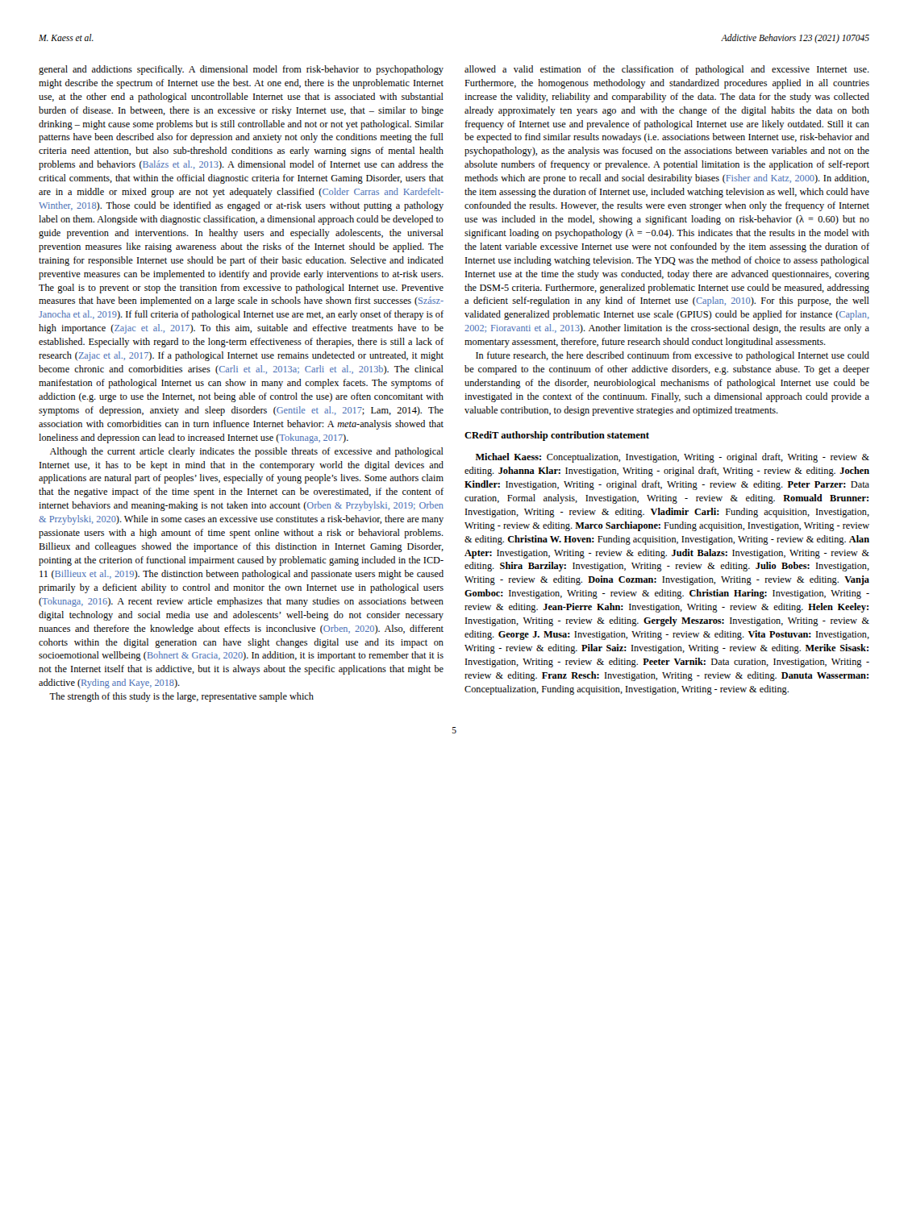M. Kaess et al. Addictive Behaviors 123 (2021) 107045
general and addictions specifically. A dimensional model from risk-behavior to psychopathology might describe the spectrum of Internet use the best. At one end, there is the unproblematic Internet use, at the other end a pathological uncontrollable Internet use that is associated with substantial burden of disease. In between, there is an excessive or risky Internet use, that – similar to binge drinking – might cause some problems but is still controllable and not or not yet pathological. Similar patterns have been described also for depression and anxiety not only the conditions meeting the full criteria need attention, but also sub-threshold conditions as early warning signs of mental health problems and behaviors (Balázs et al., 2013). A dimensional model of Internet use can address the critical comments, that within the official diagnostic criteria for Internet Gaming Disorder, users that are in a middle or mixed group are not yet adequately classified (Colder Carras and Kardefelt-Winther, 2018). Those could be identified as engaged or at-risk users without putting a pathology label on them. Alongside with diagnostic classification, a dimensional approach could be developed to guide prevention and interventions. In healthy users and especially adolescents, the universal prevention measures like raising awareness about the risks of the Internet should be applied. The training for responsible Internet use should be part of their basic education. Selective and indicated preventive measures can be implemented to identify and provide early interventions to at-risk users. The goal is to prevent or stop the transition from excessive to pathological Internet use. Preventive measures that have been implemented on a large scale in schools have shown first successes (Szász-Janocha et al., 2019). If full criteria of pathological Internet use are met, an early onset of therapy is of high importance (Zajac et al., 2017). To this aim, suitable and effective treatments have to be established. Especially with regard to the long-term effectiveness of therapies, there is still a lack of research (Zajac et al., 2017). If a pathological Internet use remains undetected or untreated, it might become chronic and comorbidities arises (Carli et al., 2013a; Carli et al., 2013b). The clinical manifestation of pathological Internet us can show in many and complex facets. The symptoms of addiction (e.g. urge to use the Internet, not being able of control the use) are often concomitant with symptoms of depression, anxiety and sleep disorders (Gentile et al., 2017; Lam, 2014). The association with comorbidities can in turn influence Internet behavior: A meta-analysis showed that loneliness and depression can lead to increased Internet use (Tokunaga, 2017).
Although the current article clearly indicates the possible threats of excessive and pathological Internet use, it has to be kept in mind that in the contemporary world the digital devices and applications are natural part of peoples’ lives, especially of young people’s lives. Some authors claim that the negative impact of the time spent in the Internet can be overestimated, if the content of internet behaviors and meaning-making is not taken into account (Orben & Przybylski, 2019; Orben & Przybylski, 2020). While in some cases an excessive use constitutes a risk-behavior, there are many passionate users with a high amount of time spent online without a risk or behavioral problems. Billieux and colleagues showed the importance of this distinction in Internet Gaming Disorder, pointing at the criterion of functional impairment caused by problematic gaming included in the ICD-11 (Billieux et al., 2019). The distinction between pathological and passionate users might be caused primarily by a deficient ability to control and monitor the own Internet use in pathological users (Tokunaga, 2016). A recent review article emphasizes that many studies on associations between digital technology and social media use and adolescents’ well-being do not consider necessary nuances and therefore the knowledge about effects is inconclusive (Orben, 2020). Also, different cohorts within the digital generation can have slight changes digital use and its impact on socioemotional wellbeing (Bohnert & Gracia, 2020). In addition, it is important to remember that it is not the Internet itself that is addictive, but it is always about the specific applications that might be addictive (Ryding and Kaye, 2018).
The strength of this study is the large, representative sample which
allowed a valid estimation of the classification of pathological and excessive Internet use. Furthermore, the homogenous methodology and standardized procedures applied in all countries increase the validity, reliability and comparability of the data. The data for the study was collected already approximately ten years ago and with the change of the digital habits the data on both frequency of Internet use and prevalence of pathological Internet use are likely outdated. Still it can be expected to find similar results nowadays (i.e. associations between Internet use, risk-behavior and psychopathology), as the analysis was focused on the associations between variables and not on the absolute numbers of frequency or prevalence. A potential limitation is the application of self-report methods which are prone to recall and social desirability biases (Fisher and Katz, 2000). In addition, the item assessing the duration of Internet use, included watching television as well, which could have confounded the results. However, the results were even stronger when only the frequency of Internet use was included in the model, showing a significant loading on risk-behavior (λ = 0.60) but no significant loading on psychopathology (λ = −0.04). This indicates that the results in the model with the latent variable excessive Internet use were not confounded by the item assessing the duration of Internet use including watching television. The YDQ was the method of choice to assess pathological Internet use at the time the study was conducted, today there are advanced questionnaires, covering the DSM-5 criteria. Furthermore, generalized problematic Internet use could be measured, addressing a deficient self-regulation in any kind of Internet use (Caplan, 2010). For this purpose, the well validated generalized problematic Internet use scale (GPIUS) could be applied for instance (Caplan, 2002; Fioravanti et al., 2013). Another limitation is the cross-sectional design, the results are only a momentary assessment, therefore, future research should conduct longitudinal assessments.
In future research, the here described continuum from excessive to pathological Internet use could be compared to the continuum of other addictive disorders, e.g. substance abuse. To get a deeper understanding of the disorder, neurobiological mechanisms of pathological Internet use could be investigated in the context of the continuum. Finally, such a dimensional approach could provide a valuable contribution, to design preventive strategies and optimized treatments.
CRediT authorship contribution statement
Michael Kaess: Conceptualization, Investigation, Writing - original draft, Writing - review & editing. Johanna Klar: Investigation, Writing - original draft, Writing - review & editing. Jochen Kindler: Investigation, Writing - original draft, Writing - review & editing. Peter Parzer: Data curation, Formal analysis, Investigation, Writing - review & editing. Romuald Brunner: Investigation, Writing - review & editing. Vladimir Carli: Funding acquisition, Investigation, Writing - review & editing. Marco Sarchiapone: Funding acquisition, Investigation, Writing - review & editing. Christina W. Hoven: Funding acquisition, Investigation, Writing - review & editing. Alan Apter: Investigation, Writing - review & editing. Judit Balazs: Investigation, Writing - review & editing. Shira Barzilay: Investigation, Writing - review & editing. Julio Bobes: Investigation, Writing - review & editing. Doina Cozman: Investigation, Writing - review & editing. Vanja Gomboc: Investigation, Writing - review & editing. Christian Haring: Investigation, Writing - review & editing. Jean-Pierre Kahn: Investigation, Writing - review & editing. Helen Keeley: Investigation, Writing - review & editing. Gergely Meszaros: Investigation, Writing - review & editing. George J. Musa: Investigation, Writing - review & editing. Vita Postuvan: Investigation, Writing - review & editing. Pilar Saiz: Investigation, Writing - review & editing. Merike Sisask: Investigation, Writing - review & editing. Peeter Varnik: Data curation, Investigation, Writing - review & editing. Franz Resch: Investigation, Writing - review & editing. Danuta Wasserman: Conceptualization, Funding acquisition, Investigation, Writing - review & editing.
5